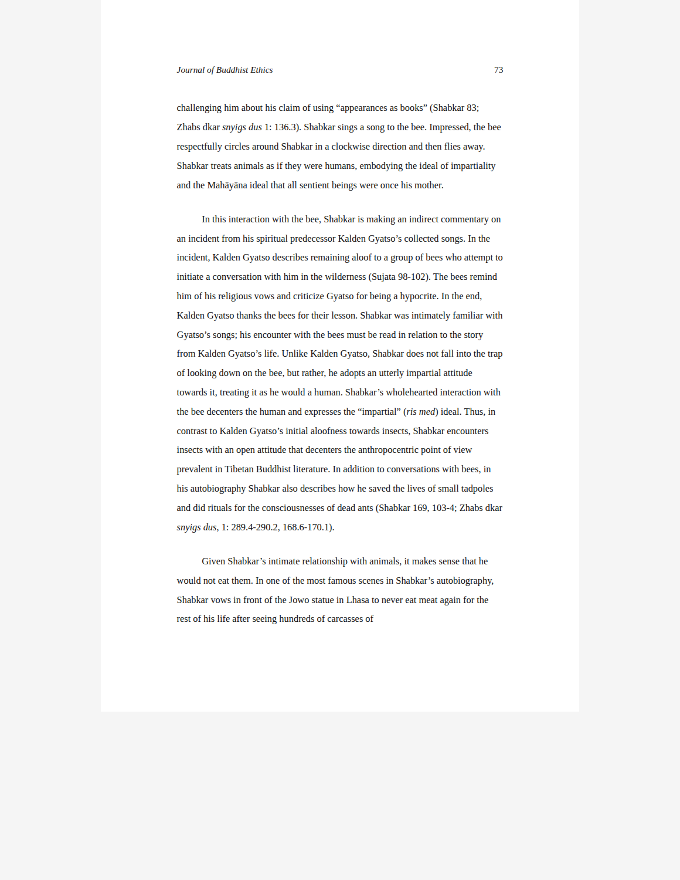Journal of Buddhist Ethics 73
challenging him about his claim of using “appearances as books” (Shabkar 83; Zhabs dkar snyigs dus 1: 136.3). Shabkar sings a song to the bee. Impressed, the bee respectfully circles around Shabkar in a clockwise direction and then flies away. Shabkar treats animals as if they were humans, embodying the ideal of impartiality and the Mahāyāna ideal that all sentient beings were once his mother.
In this interaction with the bee, Shabkar is making an indirect commentary on an incident from his spiritual predecessor Kalden Gyatso’s collected songs. In the incident, Kalden Gyatso describes remaining aloof to a group of bees who attempt to initiate a conversation with him in the wilderness (Sujata 98-102). The bees remind him of his religious vows and criticize Gyatso for being a hypocrite. In the end, Kalden Gyatso thanks the bees for their lesson. Shabkar was intimately familiar with Gyatso’s songs; his encounter with the bees must be read in relation to the story from Kalden Gyatso’s life. Unlike Kalden Gyatso, Shabkar does not fall into the trap of looking down on the bee, but rather, he adopts an utterly impartial attitude towards it, treating it as he would a human. Shabkar’s wholehearted interaction with the bee decenters the human and expresses the “impartial” (ris med) ideal. Thus, in contrast to Kalden Gyatso’s initial aloofness towards insects, Shabkar encounters insects with an open attitude that decenters the anthropocentric point of view prevalent in Tibetan Buddhist literature. In addition to conversations with bees, in his autobiography Shabkar also describes how he saved the lives of small tadpoles and did rituals for the consciousnesses of dead ants (Shabkar 169, 103-4; Zhabs dkar snyigs dus, 1: 289.4-290.2, 168.6-170.1).
Given Shabkar’s intimate relationship with animals, it makes sense that he would not eat them. In one of the most famous scenes in Shabkar’s autobiography, Shabkar vows in front of the Jowo statue in Lhasa to never eat meat again for the rest of his life after seeing hundreds of carcasses of